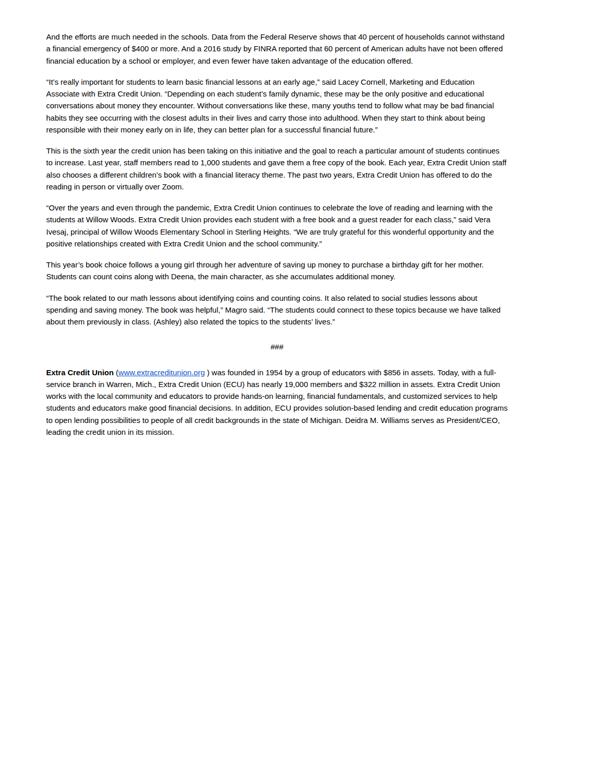And the efforts are much needed in the schools. Data from the Federal Reserve shows that 40 percent of households cannot withstand a financial emergency of $400 or more. And a 2016 study by FINRA reported that 60 percent of American adults have not been offered financial education by a school or employer, and even fewer have taken advantage of the education offered.
“It’s really important for students to learn basic financial lessons at an early age,” said Lacey Cornell, Marketing and Education Associate with Extra Credit Union. “Depending on each student’s family dynamic, these may be the only positive and educational conversations about money they encounter. Without conversations like these, many youths tend to follow what may be bad financial habits they see occurring with the closest adults in their lives and carry those into adulthood. When they start to think about being responsible with their money early on in life, they can better plan for a successful financial future.”
This is the sixth year the credit union has been taking on this initiative and the goal to reach a particular amount of students continues to increase. Last year, staff members read to 1,000 students and gave them a free copy of the book. Each year, Extra Credit Union staff also chooses a different children’s book with a financial literacy theme. The past two years, Extra Credit Union has offered to do the reading in person or virtually over Zoom.
“Over the years and even through the pandemic, Extra Credit Union continues to celebrate the love of reading and learning with the students at Willow Woods. Extra Credit Union provides each student with a free book and a guest reader for each class,” said Vera Ivesaj, principal of Willow Woods Elementary School in Sterling Heights. “We are truly grateful for this wonderful opportunity and the positive relationships created with Extra Credit Union and the school community.”
This year’s book choice follows a young girl through her adventure of saving up money to purchase a birthday gift for her mother. Students can count coins along with Deena, the main character, as she accumulates additional money.
“The book related to our math lessons about identifying coins and counting coins. It also related to social studies lessons about spending and saving money. The book was helpful,” Magro said. “The students could connect to these topics because we have talked about them previously in class. (Ashley) also related the topics to the students’ lives.”
###
Extra Credit Union (www.extracreditunion.org ) was founded in 1954 by a group of educators with $856 in assets. Today, with a full-service branch in Warren, Mich., Extra Credit Union (ECU) has nearly 19,000 members and $322 million in assets. Extra Credit Union works with the local community and educators to provide hands-on learning, financial fundamentals, and customized services to help students and educators make good financial decisions. In addition, ECU provides solution-based lending and credit education programs to open lending possibilities to people of all credit backgrounds in the state of Michigan. Deidra M. Williams serves as President/CEO, leading the credit union in its mission.